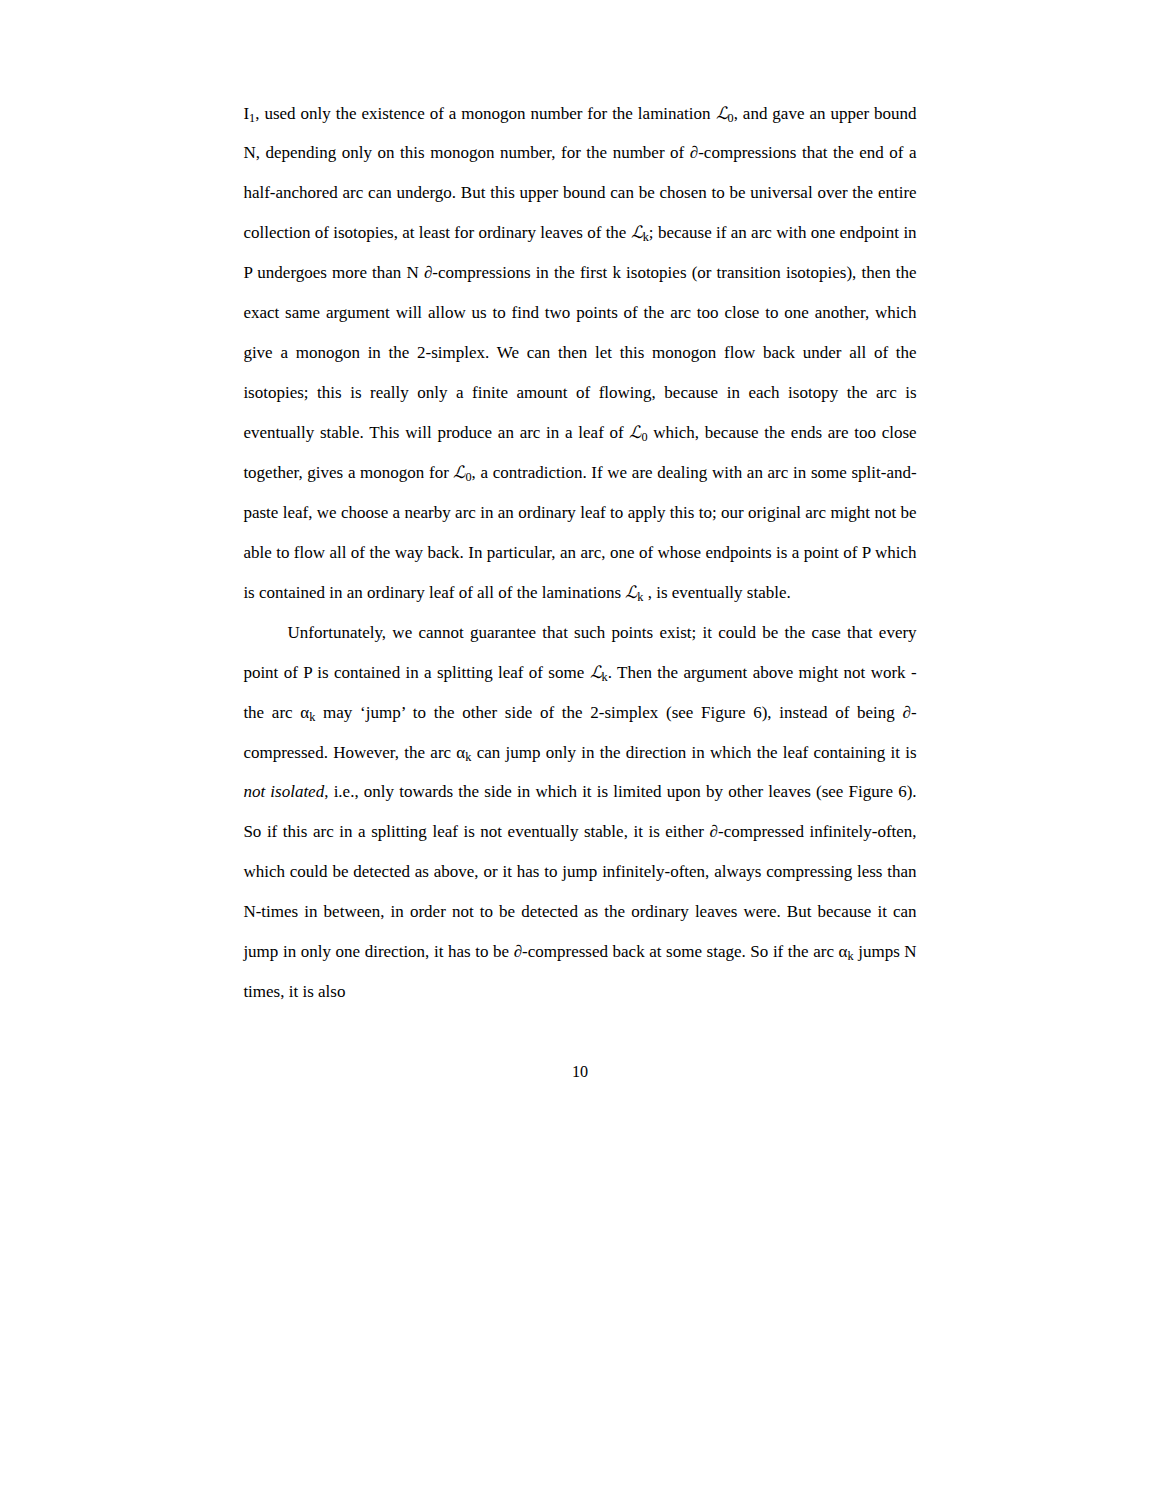I1, used only the existence of a monogon number for the lamination ℒ 0, and gave an upper bound N, depending only on this monogon number, for the number of ∂-compressions that the end of a half-anchored arc can undergo. But this upper bound can be chosen to be universal over the entire collection of isotopies, at least for ordinary leaves of the ℒk; because if an arc with one endpoint in P undergoes more than N ∂-compressions in the first k isotopies (or transition isotopies), then the exact same argument will allow us to find two points of the arc too close to one another, which give a monogon in the 2-simplex. We can then let this monogon flow back under all of the isotopies; this is really only a finite amount of flowing, because in each isotopy the arc is eventually stable. This will produce an arc in a leaf of ℒ 0 which, because the ends are too close together, gives a monogon for ℒ 0, a contradiction. If we are dealing with an arc in some split-and-paste leaf, we choose a nearby arc in an ordinary leaf to apply this to; our original arc might not be able to flow all of the way back. In particular, an arc, one of whose endpoints is a point of P which is contained in an ordinary leaf of all of the laminations ℒk , is eventually stable.
Unfortunately, we cannot guarantee that such points exist; it could be the case that every point of P is contained in a splitting leaf of some ℒk. Then the argument above might not work - the arc αk may ‘jump’ to the other side of the 2-simplex (see Figure 6), instead of being ∂-compressed. However, the arc αk can jump only in the direction in which the leaf containing it is not isolated, i.e., only towards the side in which it is limited upon by other leaves (see Figure 6). So if this arc in a splitting leaf is not eventually stable, it is either ∂-compressed infinitely-often, which could be detected as above, or it has to jump infinitely-often, always compressing less than N-times in between, in order not to be detected as the ordinary leaves were. But because it can jump in only one direction, it has to be ∂-compressed back at some stage. So if the arc αk jumps N times, it is also
10